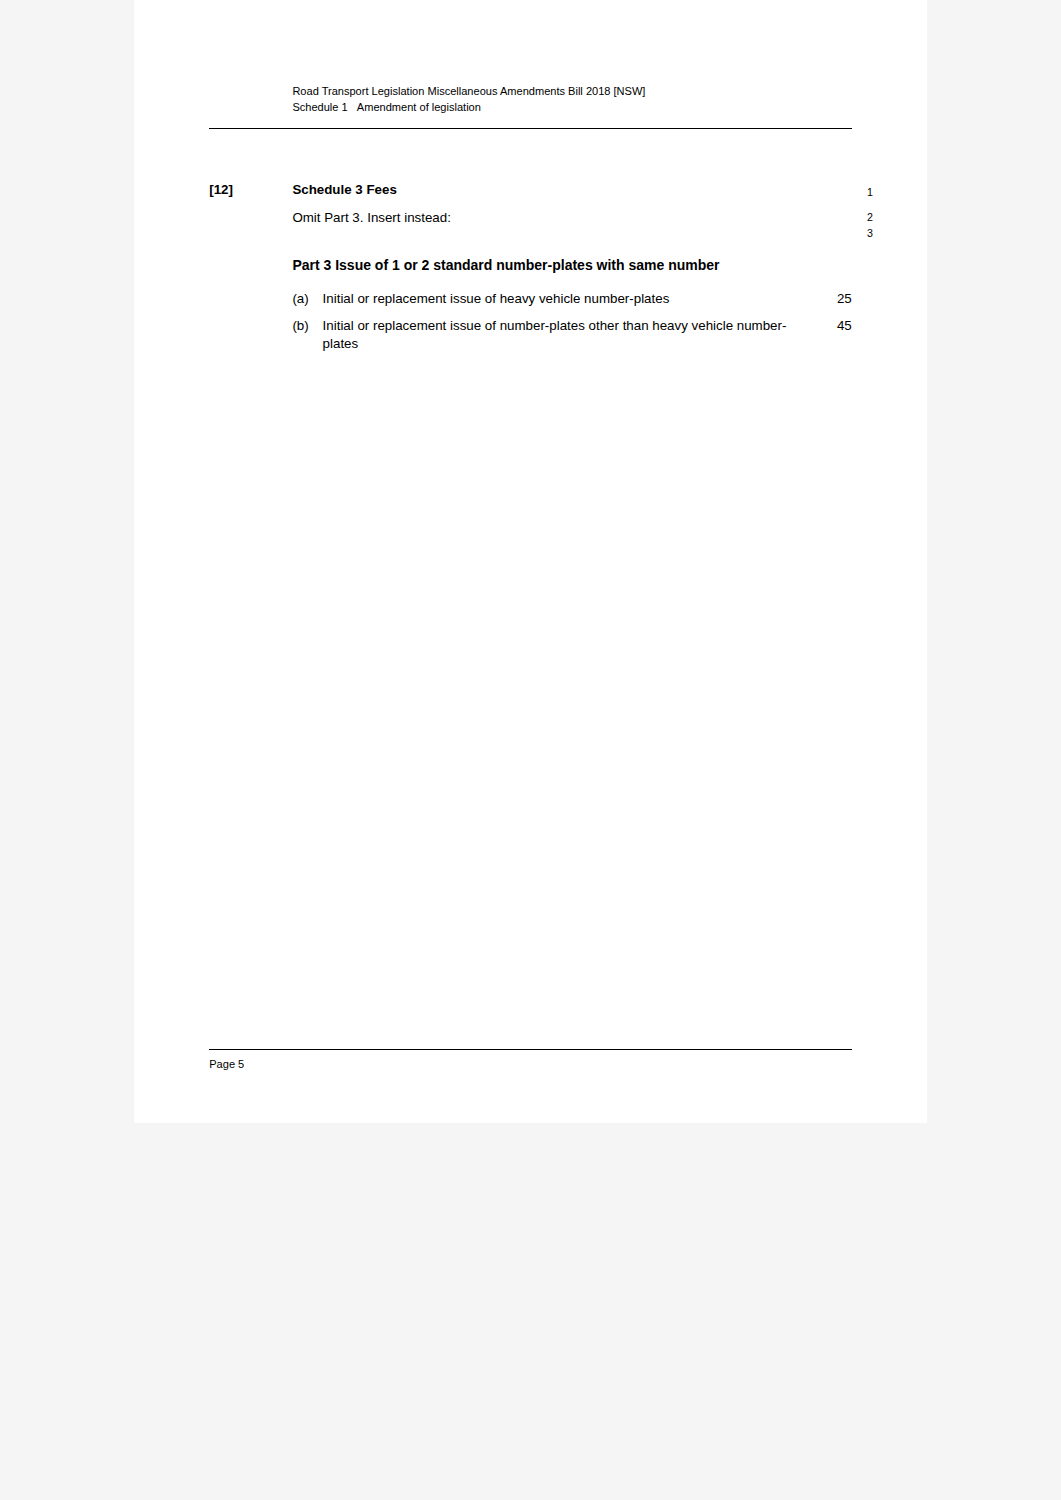Road Transport Legislation Miscellaneous Amendments Bill 2018 [NSW] Schedule 1 Amendment of legislation
1 2 3
[12] Schedule 3 Fees
Omit Part 3. Insert instead:
Part 3 Issue of 1 or 2 standard number-plates with same number
(a) Initial or replacement issue of heavy vehicle number-plates 25
(b) Initial or replacement issue of number-plates other than heavy vehicle number-plates 45
Page 5